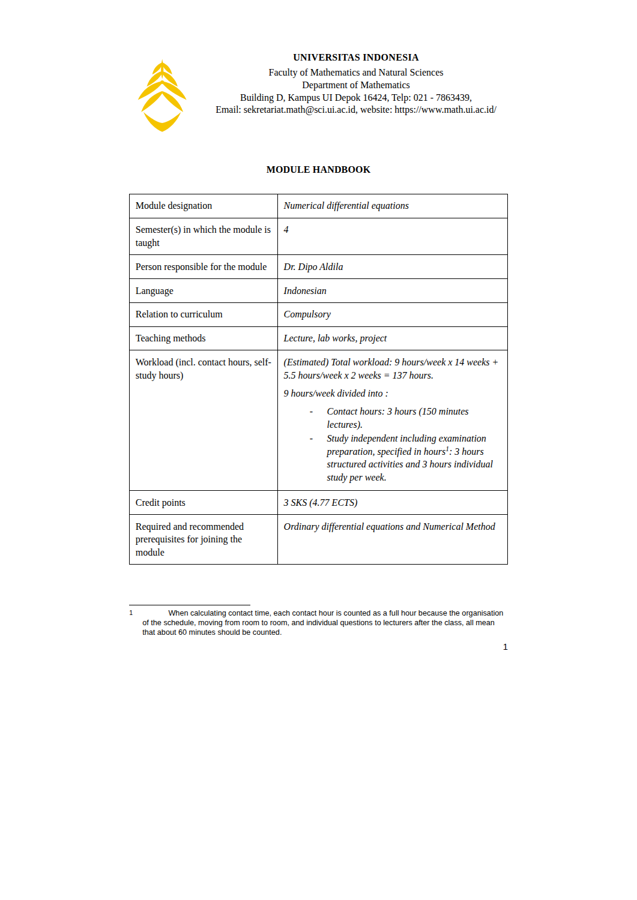UNIVERSITAS INDONESIA
Faculty of Mathematics and Natural Sciences
Department of Mathematics
Building D, Kampus UI Depok 16424, Telp: 021 - 7863439,
Email: sekretariat.math@sci.ui.ac.id, website: https://www.math.ui.ac.id/
MODULE HANDBOOK
| Module designation | Numerical differential equations |
| Semester(s) in which the module is taught | 4 |
| Person responsible for the module | Dr. Dipo Aldila |
| Language | Indonesian |
| Relation to curriculum | Compulsory |
| Teaching methods | Lecture, lab works, project |
| Workload (incl. contact hours, self-study hours) | (Estimated) Total workload: 9 hours/week x 14 weeks + 5.5 hours/week x 2 weeks = 137 hours. 9 hours/week divided into : Contact hours: 3 hours (150 minutes lectures). Study independent including examination preparation, specified in hours 1 : 3 hours structured activities and 3 hours individual study per week. |
| Credit points | 3 SKS (4.77 ECTS) |
| Required and recommended prerequisites for joining the module | Ordinary differential equations and Numerical Method |
1
When calculating contact time, each contact hour is counted as a full hour because the organisation of the schedule, moving from room to room, and individual questions to lecturers after the class, all mean that about 60 minutes should be counted.
1